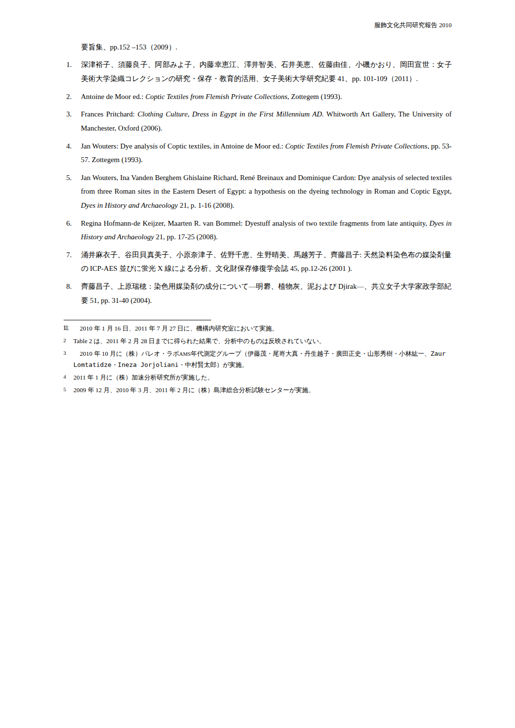服飾文化共同研究報告 2010
要旨集、pp.152 –153（2009）.
深津裕子、須藤良子、阿部みよ子、内藤幸恵江、澤井智美、石井美恵、佐藤由佳、小磯かおり、岡田宣世：女子美術大学染織コレクションの研究・保存・教育的活用、女子美術大学研究紀要 41、pp. 101-109（2011）.
Antoine de Moor ed.: Coptic Textiles from Flemish Private Collections, Zottegem (1993).
Frances Pritchard: Clothing Culture, Dress in Egypt in the First Millennium AD. Whitworth Art Gallery, The University of Manchester, Oxford (2006).
Jan Wouters: Dye analysis of Coptic textiles, in Antoine de Moor ed.: Coptic Textiles from Flemish Private Collections, pp. 53-57. Zottegem (1993).
Jan Wouters, Ina Vanden Berghem Ghislaine Richard, René Breinaux and Dominique Cardon: Dye analysis of selected textiles from three Roman sites in the Eastern Desert of Egypt: a hypothesis on the dyeing technology in Roman and Coptic Egypt, Dyes in History and Archaeology 21, p. 1-16 (2008).
Regina Hofmann-de Keijzer, Maarten R. van Bommel: Dyestuff analysis of two textile fragments from late antiquity, Dyes in History and Archaeology 21, pp. 17-25 (2008).
涌井麻衣子、谷田貝真美子、小原奈津子、佐野千恵、生野晴美、馬越芳子、齊藤昌子: 天然染料染色布の媒染剤量の ICP-AES 並びに蛍光 X 線による分析、文化財保存修復学会誌 45, pp.12-26 (2001 ).
齊藤昌子、上原瑞穂：染色用媒染剤の成分について―明礬、植物灰、泥および Djirak―、共立女子大学家政学部紀要 51, pp. 31-40 (2004).
注
1　2010 年 1 月 16 日、2011 年 7 月 27 日に、機構内研究室において実施。
2 Table 2 は、2011 年 2 月 28 日までに得られた結果で、分析中のものは反映されていない。
3　2010 年 10 月に（株）パレオ・ラボAMS年代測定グループ（伊藤茂・尾嵜大真・丹生越子・廣田正史・山形秀樹・小林紘一、Zaur Lomtatidze・Ineza Jorjoliani・中村賢太郎）が実施。
42011 年 1 月に（株）加速分析研究所が実施した。
52009 年 12 月、2010 年 3 月、2011 年 2 月に（株）島津総合分析試験センターが実施。